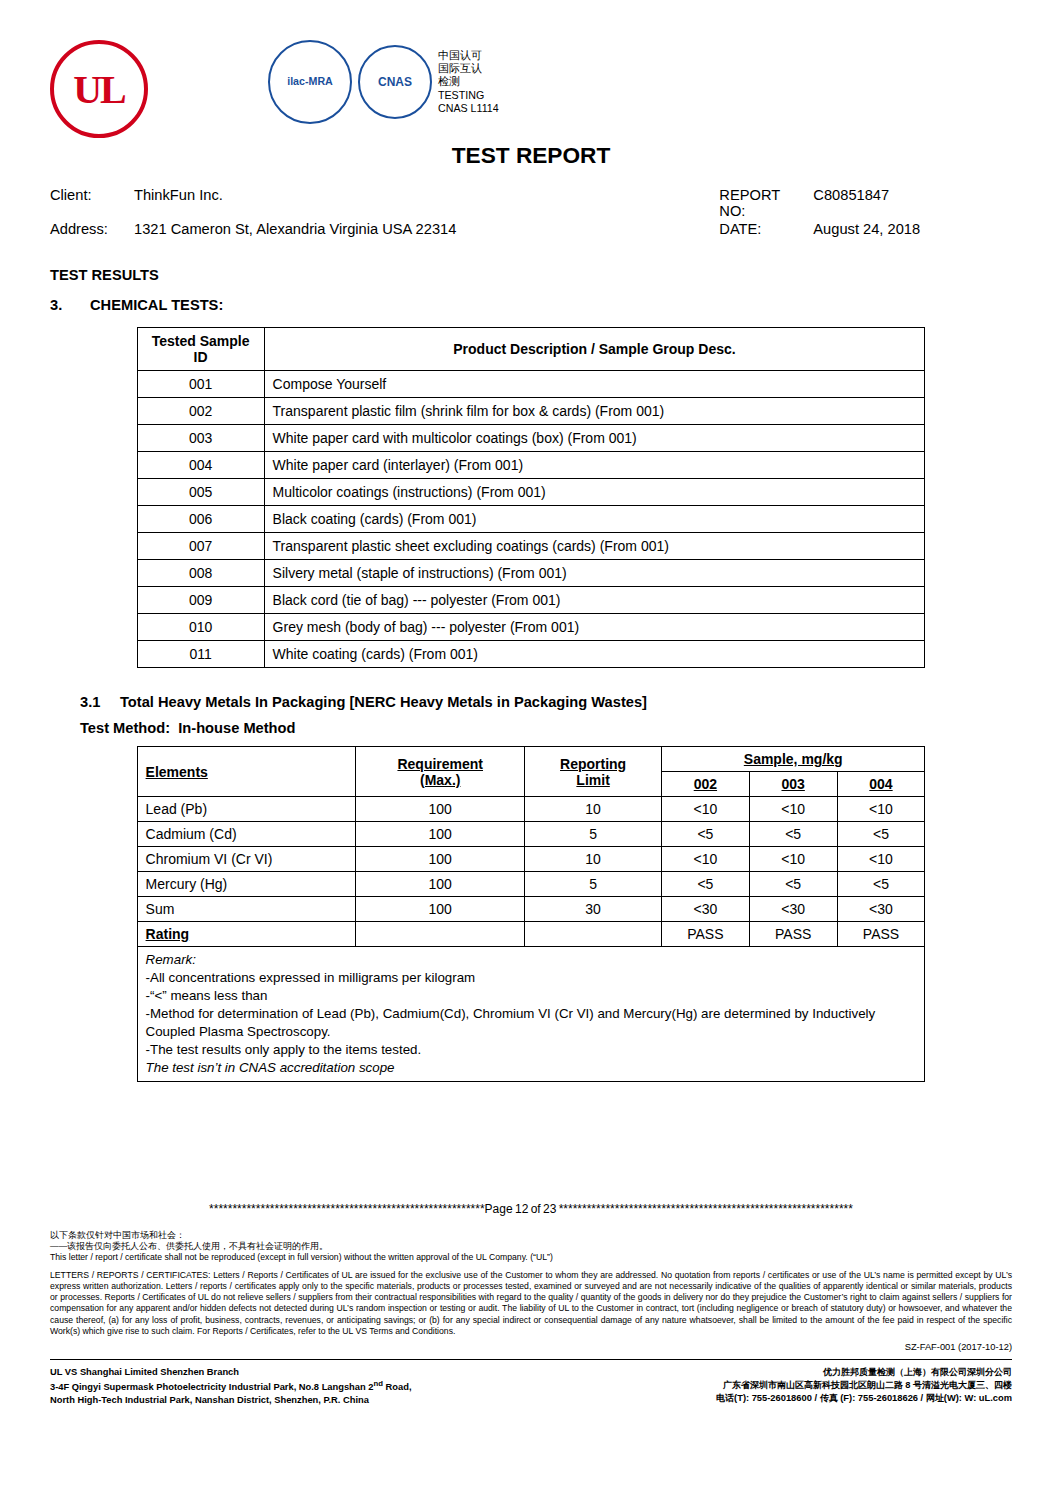UL
ilac-MRA
CNAS
中国认可
国际互认
检测
TESTING
CNAS L1114
TEST REPORT
| Client: | ThinkFun Inc. | REPORT NO: | C80851847 |
| Address: | 1321 Cameron St, Alexandria Virginia USA 22314 | DATE: | August 24, 2018 |
TEST RESULTS
3. CHEMICAL TESTS:
| Tested Sample ID | Product Description / Sample Group Desc. |
| --- | --- |
| 001 | Compose Yourself |
| 002 | Transparent plastic film (shrink film for box & cards) (From 001) |
| 003 | White paper card with multicolor coatings (box) (From 001) |
| 004 | White paper card (interlayer) (From 001) |
| 005 | Multicolor coatings (instructions) (From 001) |
| 006 | Black coating (cards) (From 001) |
| 007 | Transparent plastic sheet excluding coatings (cards) (From 001) |
| 008 | Silvery metal (staple of instructions) (From 001) |
| 009 | Black cord (tie of bag) --- polyester (From 001) |
| 010 | Grey mesh (body of bag) --- polyester (From 001) |
| 011 | White coating (cards) (From 001) |
3.1 Total Heavy Metals In Packaging [NERC Heavy Metals in Packaging Wastes]
Test Method: In-house Method
| Elements | Requirement (Max.) | Reporting Limit | Sample, mg/kg |
| --- | --- | --- | --- |
| 002 | 003 | 004 |
| Lead (Pb) | 100 | 10 | <10 | <10 | <10 |
| Cadmium (Cd) | 100 | 5 | <5 | <5 | <5 |
| Chromium VI (Cr VI) | 100 | 10 | <10 | <10 | <10 |
| Mercury (Hg) | 100 | 5 | <5 | <5 | <5 |
| Sum | 100 | 30 | <30 | <30 | <30 |
| Rating | | | PASS | PASS | PASS |
| Remark: -All concentrations expressed in milligrams per kilogram -“<” means less than -Method for determination of Lead (Pb), Cadmium(Cd), Chromium VI (Cr VI) and Mercury(Hg) are determined by Inductively Coupled Plasma Spectroscopy. -The test results only apply to the items tested. The test isn’t in CNAS accreditation scope |
***********************************************************Page 12 of 23 ***************************************************************
以下条款仅针对中国市场和社会：
——该报告仅向委托人公布、供委托人使用，不具有社会证明的作用。
This letter / report / certificate shall not be reproduced (except in full version) without the written approval of the UL Company. (“UL”)
LETTERS / REPORTS / CERTIFICATES: Letters / Reports / Certificates of UL are issued for the exclusive use of the Customer to whom they are addressed. No quotation from reports / certificates or use of the UL’s name is permitted except by UL’s express written authorization. Letters / reports / certificates apply only to the specific materials, products or processes tested, examined or surveyed and are not necessarily indicative of the qualities of apparently identical or similar materials, products or processes. Reports / Certificates of UL do not relieve sellers / suppliers from their contractual responsibilities with regard to the quality / quantity of the goods in delivery nor do they prejudice the Customer’s right to claim against sellers / suppliers for compensation for any apparent and/or hidden defects not detected during UL’s random inspection or testing or audit. The liability of UL to the Customer in contract, tort (including negligence or breach of statutory duty) or howsoever, and whatever the cause thereof, (a) for any loss of profit, business, contracts, revenues, or anticipating savings; or (b) for any special indirect or consequential damage of any nature whatsoever, shall be limited to the amount of the fee paid in respect of the specific Work(s) which give rise to such claim. For Reports / Certificates, refer to the UL VS Terms and Conditions.
SZ-FAF-001 (2017-10-12)
UL VS Shanghai Limited Shenzhen Branch
3-4F Qingyi Supermask Photoelectricity Industrial Park, No.8 Langshan 2nd Road,
North High-Tech Industrial Park, Nanshan District, Shenzhen, P.R. China
优力胜邦质量检测（上海）有限公司深圳分公司
广东省深圳市南山区高新科技园北区朗山二路 8 号清溢光电大厦三、四楼
电话(T): 755-26018600 / 传真 (F): 755-26018626 / 网址(W): W: uL.com